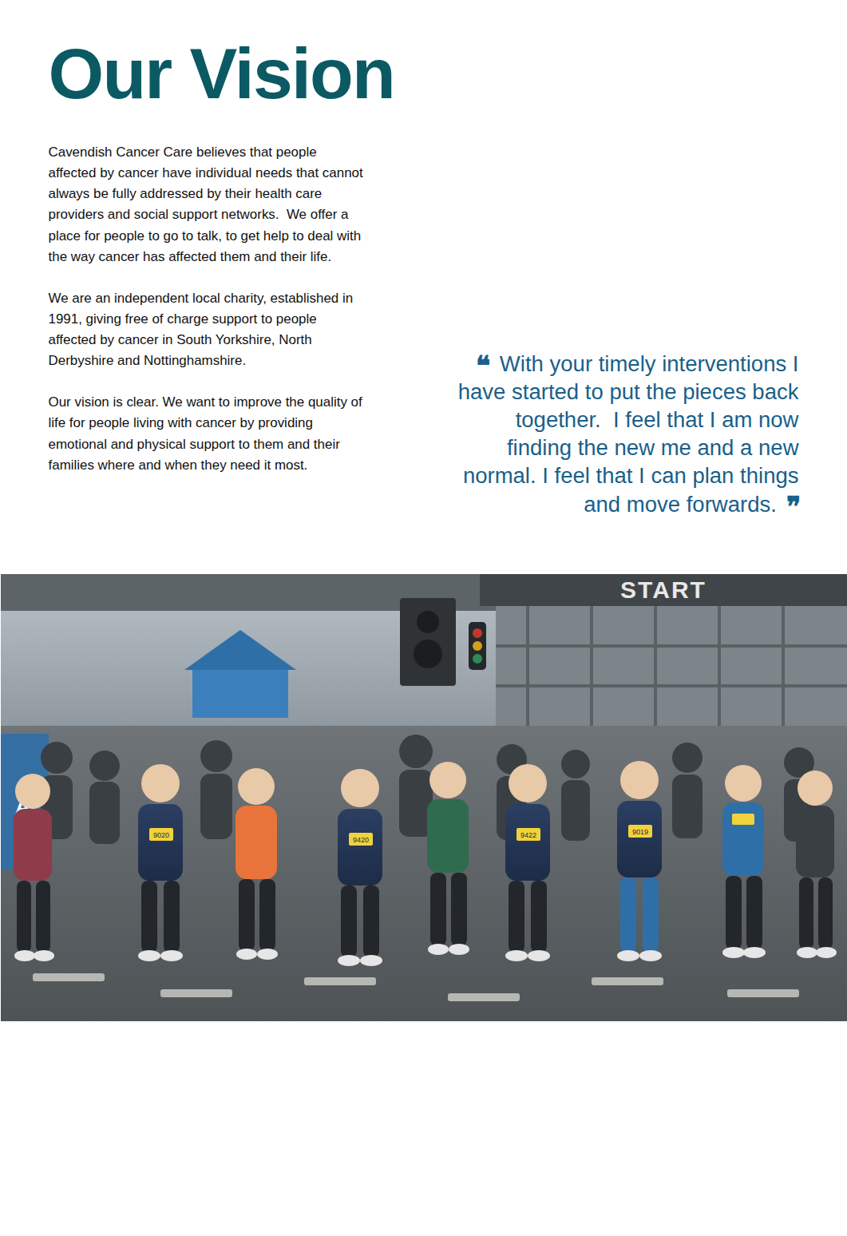Our Vision
Cavendish Cancer Care believes that people affected by cancer have individual needs that cannot always be fully addressed by their health care providers and social support networks. We offer a place for people to go to talk, to get help to deal with the way cancer has affected them and their life.
We are an independent local charity, established in 1991, giving free of charge support to people affected by cancer in South Yorkshire, North Derbyshire and Nottinghamshire.
Our vision is clear. We want to improve the quality of life for people living with cancer by providing emotional and physical support to them and their families where and when they need it most.
❝ With your timely interventions I have started to put the pieces back together. I feel that I am now finding the new me and a new normal. I feel that I can plan things and move forwards. ❞
START AL 9020 9420 9422 9019